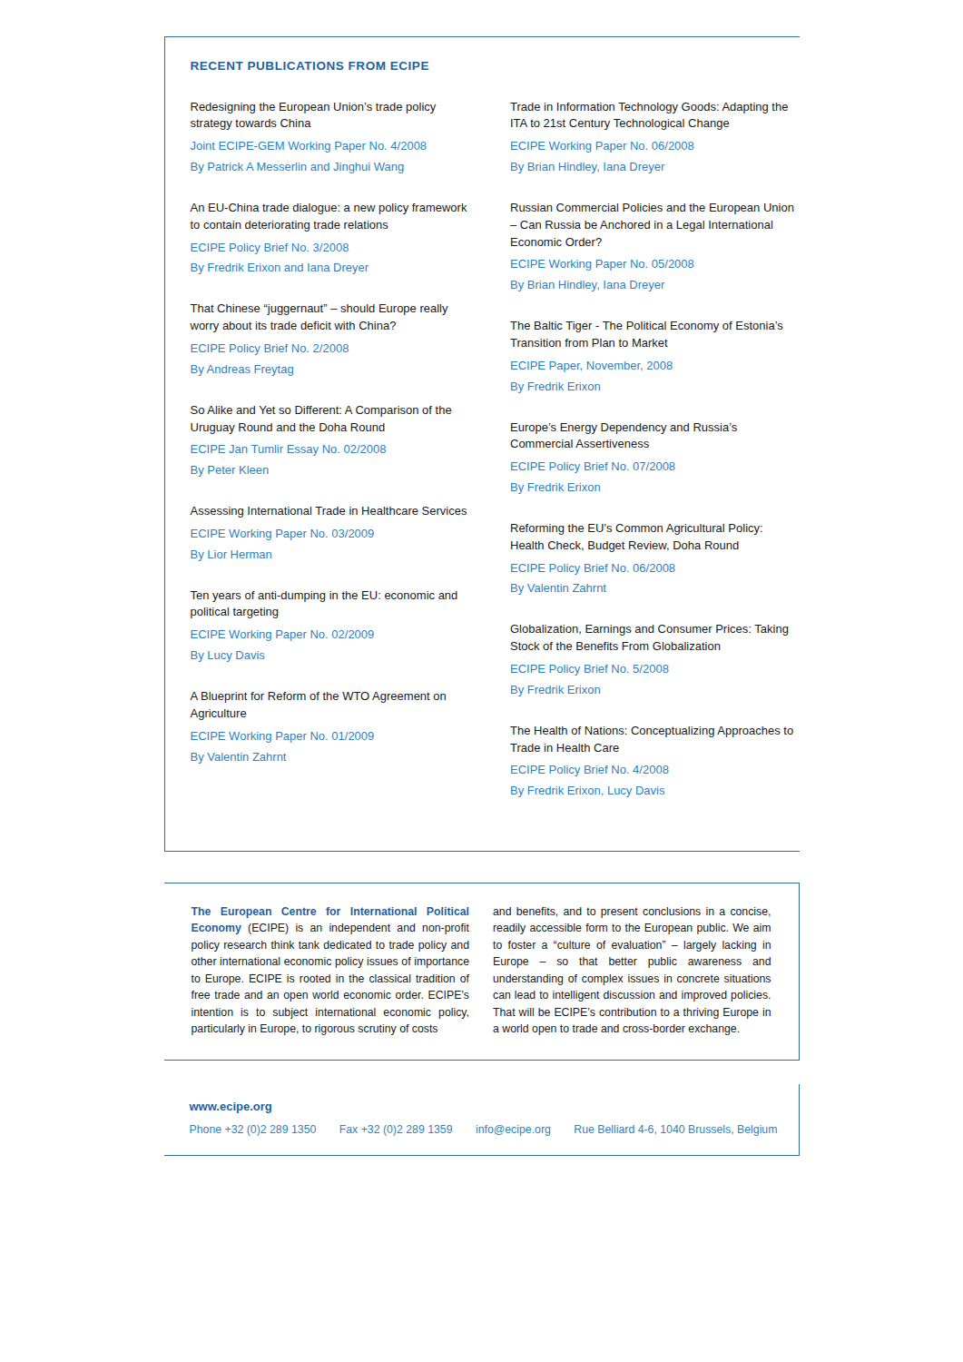Recent publications from ECIPE
Redesigning the European Union’s trade policy strategy towards China
Joint ECIPE-GEM Working Paper No. 4/2008
By Patrick A Messerlin and Jinghui Wang
An EU-China trade dialogue: a new policy framework to contain deteriorating trade relations
ECIPE Policy Brief No. 3/2008
By Fredrik Erixon and Iana Dreyer
That Chinese “juggernaut” – should Europe really worry about its trade deficit with China?
ECIPE Policy Brief No. 2/2008
By Andreas Freytag
So Alike and Yet so Different: A Comparison of the Uruguay Round and the Doha Round
ECIPE Jan Tumlir Essay No. 02/2008
By Peter Kleen
Assessing International Trade in Healthcare Services
ECIPE Working Paper No. 03/2009
By Lior Herman
Ten years of anti-dumping in the EU: economic and political targeting
ECIPE Working Paper No. 02/2009
By Lucy Davis
A Blueprint for Reform of the WTO Agreement on Agriculture
ECIPE Working Paper No. 01/2009
By Valentin Zahrnt
Trade in Information Technology Goods: Adapting the ITA to 21st Century Technological Change
ECIPE Working Paper No. 06/2008
By Brian Hindley, Iana Dreyer
Russian Commercial Policies and the European Union – Can Russia be Anchored in a Legal International Economic Order?
ECIPE Working Paper No. 05/2008
By Brian Hindley, Iana Dreyer
The Baltic Tiger - The Political Economy of Estonia’s Transition from Plan to Market
ECIPE Paper, November, 2008
By Fredrik Erixon
Europe’s Energy Dependency and Russia’s Commercial Assertiveness
ECIPE Policy Brief No. 07/2008
By Fredrik Erixon
Reforming the EU’s Common Agricultural Policy: Health Check, Budget Review, Doha Round
ECIPE Policy Brief No. 06/2008
By Valentin Zahrnt
Globalization, Earnings and Consumer Prices: Taking Stock of the Benefits From Globalization
ECIPE Policy Brief No. 5/2008
By Fredrik Erixon
The Health of Nations: Conceptualizing Approaches to Trade in Health Care
ECIPE Policy Brief No. 4/2008
By Fredrik Erixon, Lucy Davis
The European Centre for International Political Economy (ECIPE) is an independent and non-profit policy research think tank dedicated to trade policy and other international economic policy issues of importance to Europe. ECIPE is rooted in the classical tradition of free trade and an open world economic order. ECIPE’s intention is to subject international economic policy, particularly in Europe, to rigorous scrutiny of costs
and benefits, and to present conclusions in a concise, readily accessible form to the European public. We aim to foster a “culture of evaluation” – largely lacking in Europe – so that better public awareness and understanding of complex issues in concrete situations can lead to intelligent discussion and improved policies. That will be ECIPE’s contribution to a thriving Europe in a world open to trade and cross-border exchange.
www.ecipe.org
Phone +32 (0)2 289 1350 Fax +32 (0)2 289 1359 info@ecipe.org Rue Belliard 4-6, 1040 Brussels, Belgium